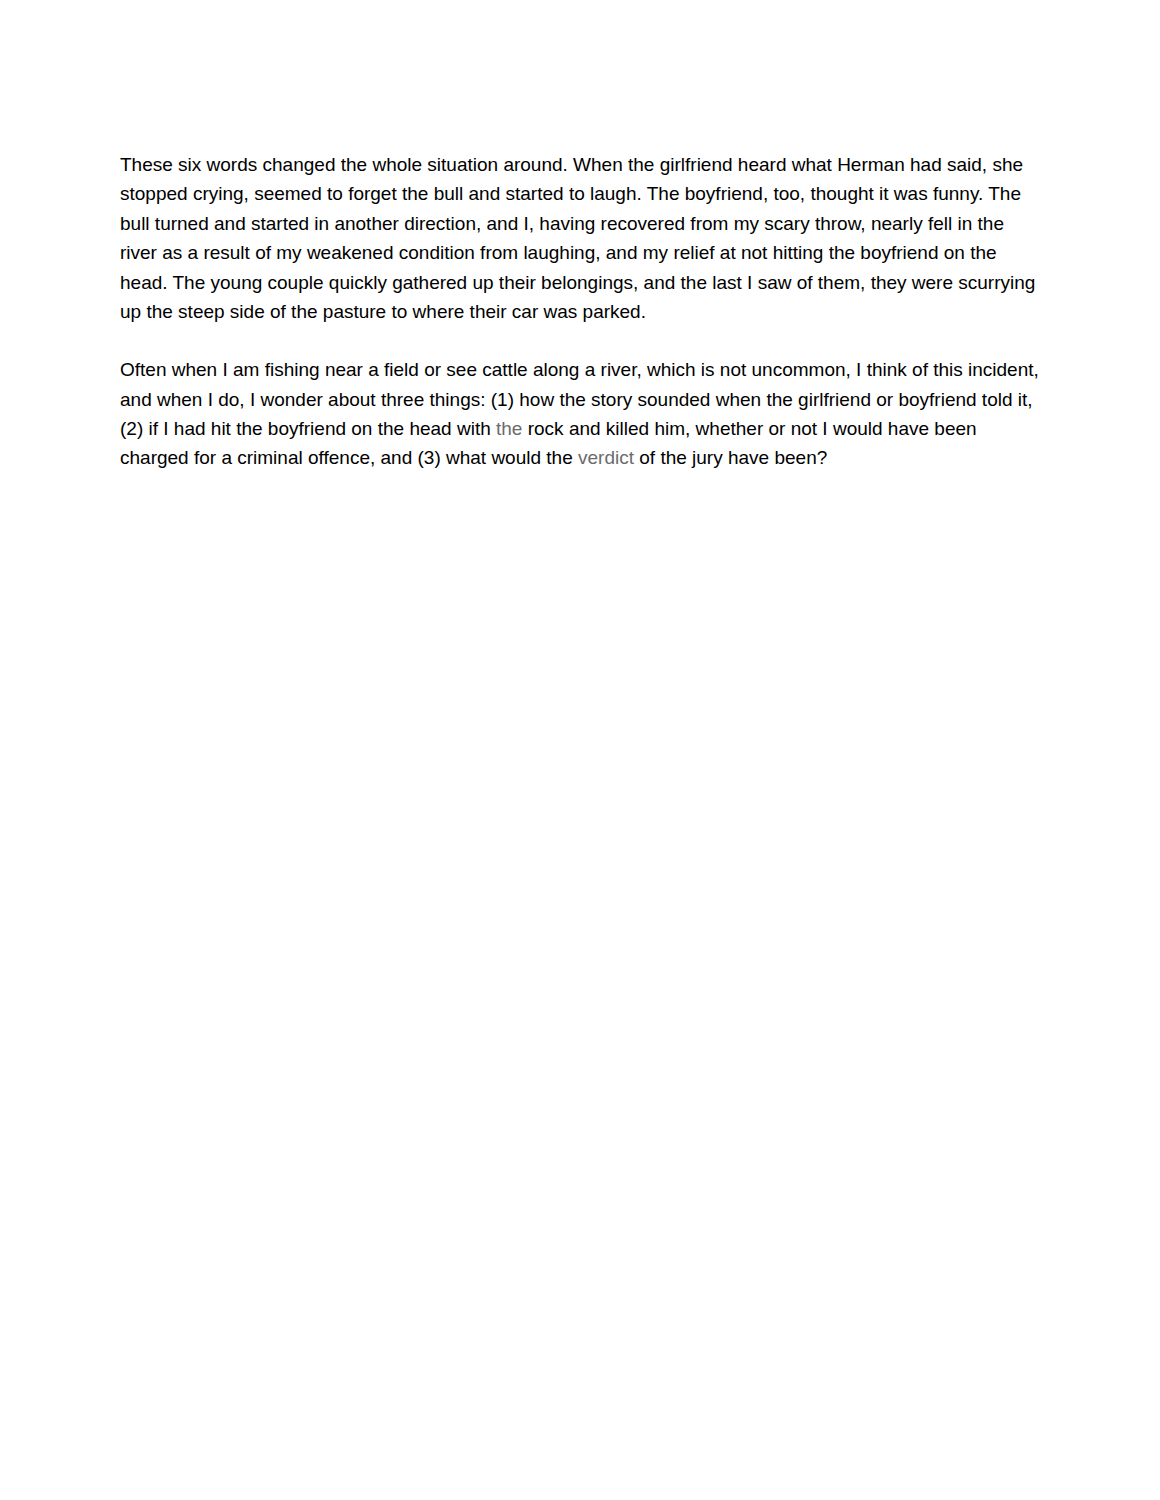These six words changed the whole situation around. When the girlfriend heard what Herman had said, she stopped crying, seemed to forget the bull and started to laugh. The boyfriend, too, thought it was funny. The bull turned and started in another direction, and I, having recovered from my scary throw, nearly fell in the river as a result of my weakened condition from laughing, and my relief at not hitting the boyfriend on the head. The young couple quickly gathered up their belongings, and the last I saw of them, they were scurrying up the steep side of the pasture to where their car was parked.
Often when I am fishing near a field or see cattle along a river, which is not uncommon, I think of this incident, and when I do, I wonder about three things: (1) how the story sounded when the girlfriend or boyfriend told it, (2) if I had hit the boyfriend on the head with the rock and killed him, whether or not I would have been charged for a criminal offence, and (3) what would the verdict of the jury have been?